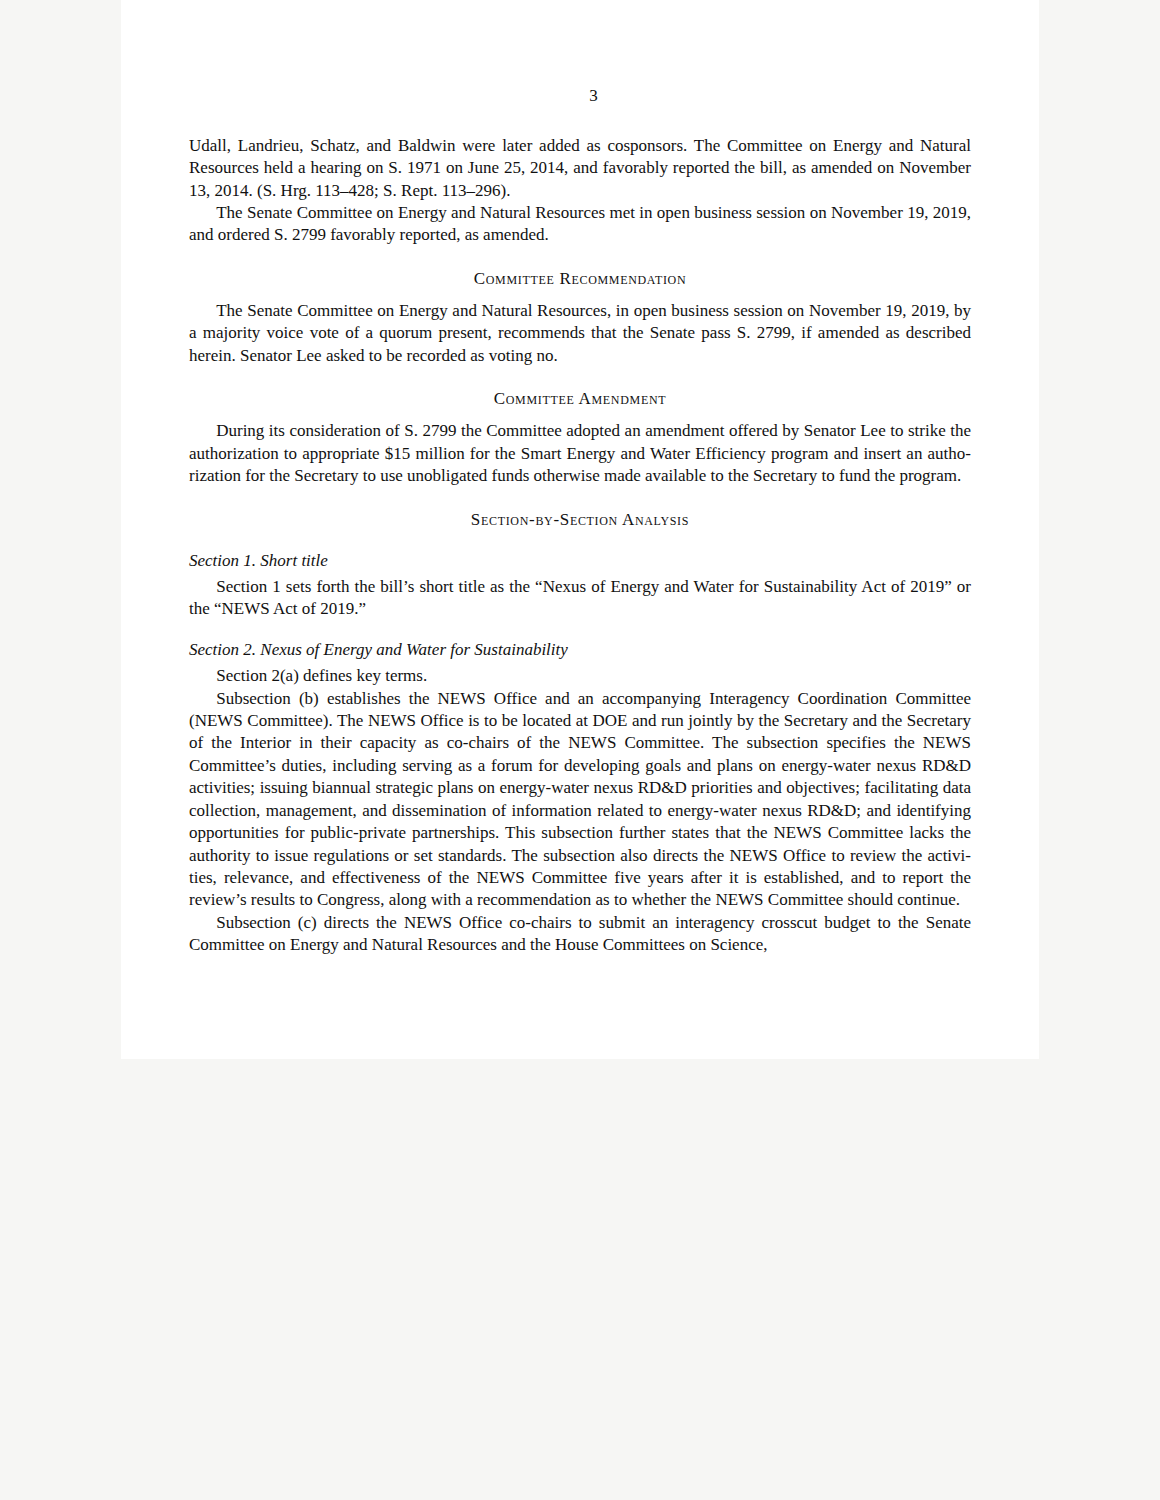3
Udall, Landrieu, Schatz, and Baldwin were later added as cosponsors. The Committee on Energy and Natural Resources held a hearing on S. 1971 on June 25, 2014, and favorably reported the bill, as amended on November 13, 2014. (S. Hrg. 113–428; S. Rept. 113–296).
The Senate Committee on Energy and Natural Resources met in open business session on November 19, 2019, and ordered S. 2799 favorably reported, as amended.
Committee Recommendation
The Senate Committee on Energy and Natural Resources, in open business session on November 19, 2019, by a majority voice vote of a quorum present, recommends that the Senate pass S. 2799, if amended as described herein. Senator Lee asked to be recorded as voting no.
Committee Amendment
During its consideration of S. 2799 the Committee adopted an amendment offered by Senator Lee to strike the authorization to appropriate $15 million for the Smart Energy and Water Efficiency program and insert an authorization for the Secretary to use unobligated funds otherwise made available to the Secretary to fund the program.
Section-by-Section Analysis
Section 1. Short title
Section 1 sets forth the bill’s short title as the “Nexus of Energy and Water for Sustainability Act of 2019” or the “NEWS Act of 2019.”
Section 2. Nexus of Energy and Water for Sustainability
Section 2(a) defines key terms.
Subsection (b) establishes the NEWS Office and an accompanying Interagency Coordination Committee (NEWS Committee). The NEWS Office is to be located at DOE and run jointly by the Secretary and the Secretary of the Interior in their capacity as co-chairs of the NEWS Committee. The subsection specifies the NEWS Committee’s duties, including serving as a forum for developing goals and plans on energy-water nexus RD&D activities; issuing biannual strategic plans on energy-water nexus RD&D priorities and objectives; facilitating data collection, management, and dissemination of information related to energy-water nexus RD&D; and identifying opportunities for public-private partnerships. This subsection further states that the NEWS Committee lacks the authority to issue regulations or set standards. The subsection also directs the NEWS Office to review the activities, relevance, and effectiveness of the NEWS Committee five years after it is established, and to report the review’s results to Congress, along with a recommendation as to whether the NEWS Committee should continue.
Subsection (c) directs the NEWS Office co-chairs to submit an interagency crosscut budget to the Senate Committee on Energy and Natural Resources and the House Committees on Science,